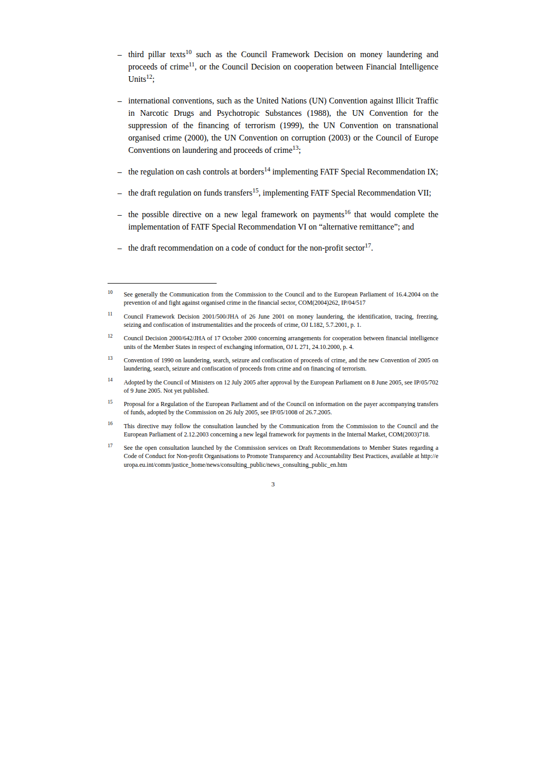third pillar texts10 such as the Council Framework Decision on money laundering and proceeds of crime11, or the Council Decision on cooperation between Financial Intelligence Units12;
international conventions, such as the United Nations (UN) Convention against Illicit Traffic in Narcotic Drugs and Psychotropic Substances (1988), the UN Convention for the suppression of the financing of terrorism (1999), the UN Convention on transnational organised crime (2000), the UN Convention on corruption (2003) or the Council of Europe Conventions on laundering and proceeds of crime13;
the regulation on cash controls at borders14 implementing FATF Special Recommendation IX;
the draft regulation on funds transfers15, implementing FATF Special Recommendation VII;
the possible directive on a new legal framework on payments16 that would complete the implementation of FATF Special Recommendation VI on “alternative remittance”; and
the draft recommendation on a code of conduct for the non-profit sector17.
See generally the Communication from the Commission to the Council and to the European Parliament of 16.4.2004 on the prevention of and fight against organised crime in the financial sector, COM(2004)262, IP/04/517
Council Framework Decision 2001/500/JHA of 26 June 2001 on money laundering, the identification, tracing, freezing, seizing and confiscation of instrumentalities and the proceeds of crime, OJ L182, 5.7.2001, p. 1.
Council Decision 2000/642/JHA of 17 October 2000 concerning arrangements for cooperation between financial intelligence units of the Member States in respect of exchanging information, OJ L 271, 24.10.2000, p. 4.
Convention of 1990 on laundering, search, seizure and confiscation of proceeds of crime, and the new Convention of 2005 on laundering, search, seizure and confiscation of proceeds from crime and on financing of terrorism.
Adopted by the Council of Ministers on 12 July 2005 after approval by the European Parliament on 8 June 2005, see IP/05/702 of 9 June 2005. Not yet published.
Proposal for a Regulation of the European Parliament and of the Council on information on the payer accompanying transfers of funds, adopted by the Commission on 26 July 2005, see IP/05/1008 of 26.7.2005.
This directive may follow the consultation launched by the Communication from the Commission to the Council and the European Parliament of 2.12.2003 concerning a new legal framework for payments in the Internal Market, COM(2003)718.
See the open consultation launched by the Commission services on Draft Recommendations to Member States regarding a Code of Conduct for Non-profit Organisations to Promote Transparency and Accountability Best Practices, available at http://europa.eu.int/comm/justice_home/news/consulting_public/news_consulting_public_en.htm
3